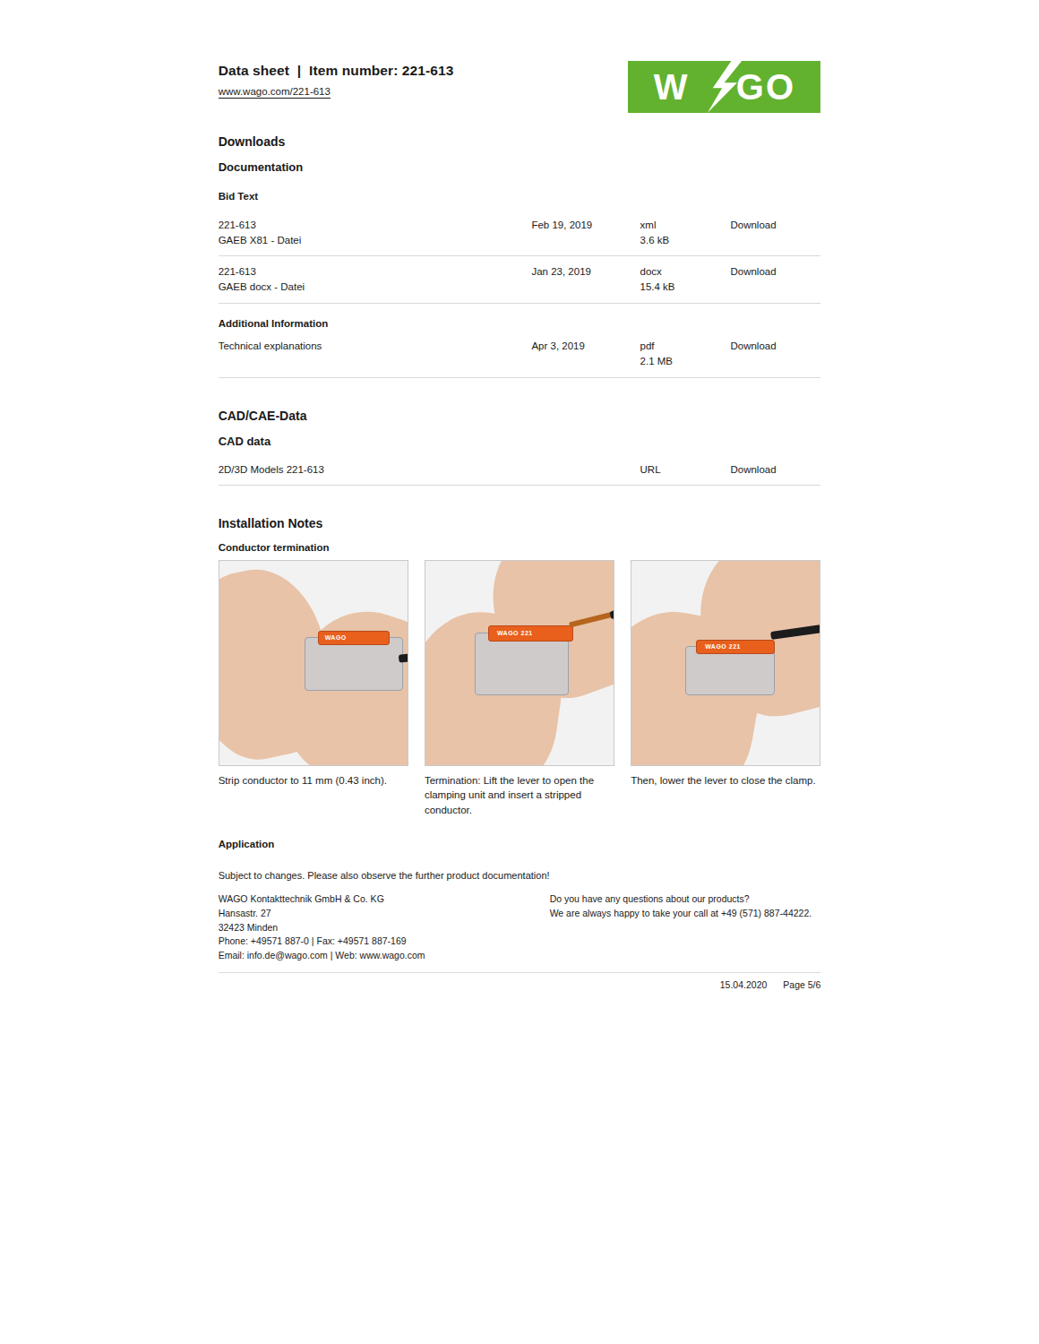Data sheet | Item number: 221-613
www.wago.com/221-613
W GO
Downloads
Documentation
Bid Text
| 221-613 GAEB X81 - Datei | Feb 19, 2019 | xml 3.6 kB | Download |
| 221-613 GAEB docx - Datei | Jan 23, 2019 | docx 15.4 kB | Download |
Additional Information
| Technical explanations | Apr 3, 2019 | pdf 2.1 MB | Download |
CAD/CAE-Data
CAD data
| 2D/3D Models 221-613 | | URL | Download |
Installation Notes
Conductor termination
WAGO
Strip conductor to 11 mm (0.43 inch).
WAGO 221
Termination: Lift the lever to open the clamping unit and insert a stripped conductor.
WAGO 221
Then, lower the lever to close the clamp.
Application
Subject to changes. Please also observe the further product documentation!
WAGO Kontakttechnik GmbH & Co. KG
Hansastr. 27
32423 Minden
Phone: +49571 887-0 | Fax: +49571 887-169
Email: info.de@wago.com | Web: www.wago.com
Do you have any questions about our products?
We are always happy to take your call at +49 (571) 887-44222.
15.04.2020Page 5/6